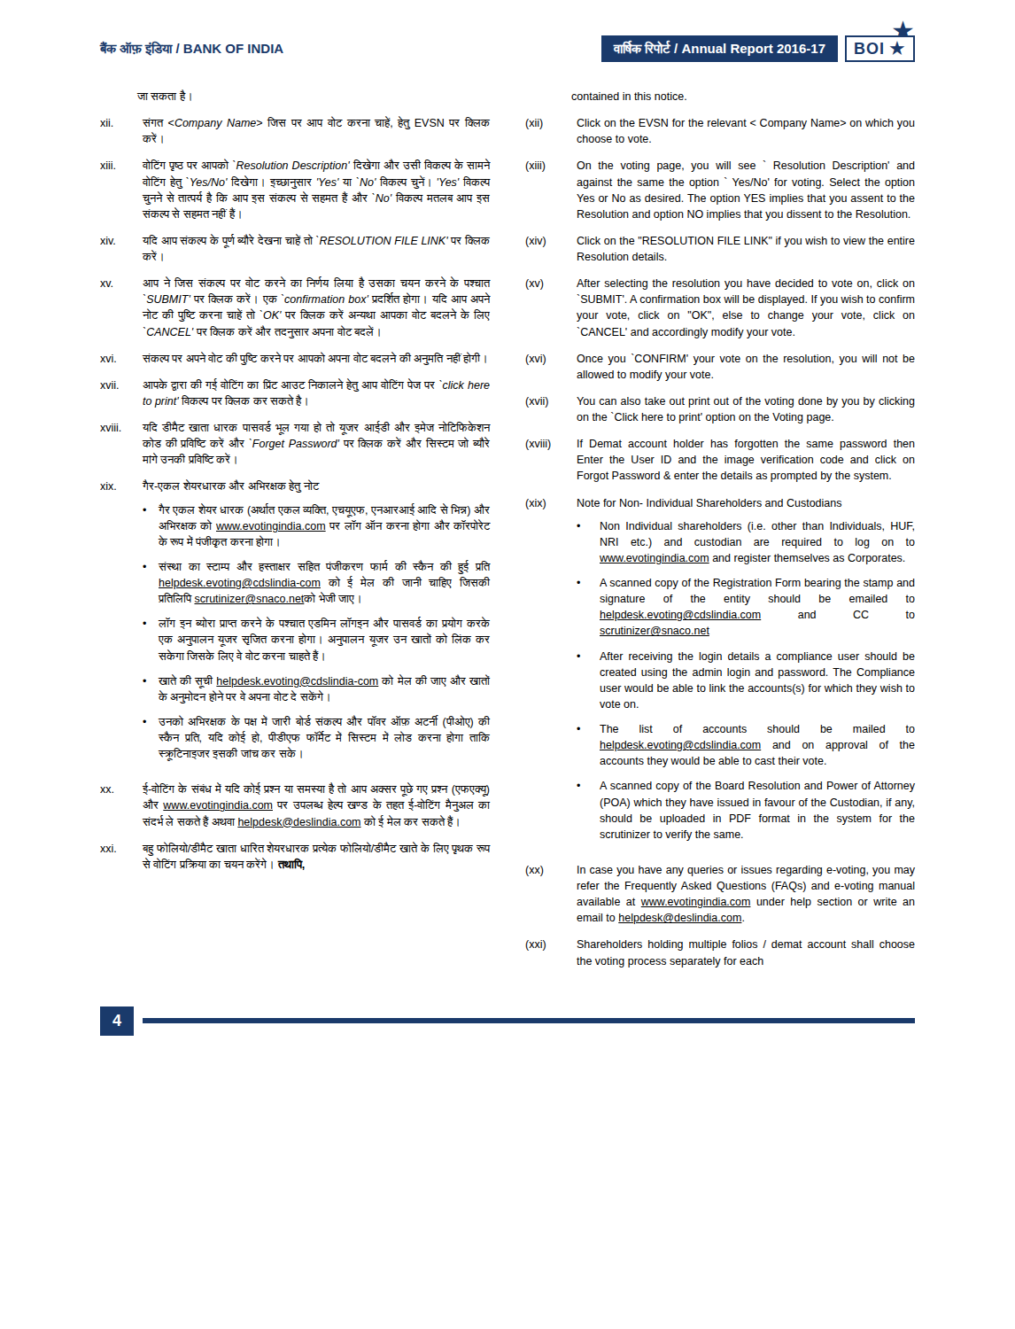★
बैंक ऑफ़ इंडिया / BANK OF INDIA
वार्षिक रिपोर्ट / Annual Report 2016-17
BOI ★
जा सकता है।
xii.
संगत <Company Name> जिस पर आप वोट करना चाहें, हेतु EVSN पर क्लिक करें।
xiii.
वोटिंग पृष्ठ पर आपको `Resolution Description' दिखेगा और उसी विकल्प के सामने वोटिंग हेतु `Yes/No' दिखेगा। इच्छानुसार 'Yes' या `No' विकल्प चुनें। 'Yes' विकल्प चुनने से तात्पर्य है कि आप इस संकल्प से सहमत हैं और `No' विकल्प मतलब आप इस संकल्प से सहमत नहीं हैं।
xiv.
यदि आप संकल्प के पूर्ण ब्यौरे देखना चाहें तो `RESOLUTION FILE LINK' पर क्लिक करें।
xv.
आप ने जिस संकल्प पर वोट करने का निर्णय लिया है उसका चयन करने के पश्चात `SUBMIT' पर क्लिक करें। एक `confirmation box' प्रदर्शित होगा। यदि आप अपने नोट की पुष्टि करना चाहें तो `OK' पर क्लिक करें अन्यथा आपका वोट बदलने के लिए `CANCEL' पर क्लिक करें और तदनुसार अपना वोट बदलें।
xvi.
संकल्प पर अपने वोट की पुष्टि करने पर आपको अपना वोट बदलने की अनुमति नहीं होगी।
xvii.
आपके द्वारा की गई वोटिंग का प्रिंट आउट निकालने हेतु आप वोटिंग पेज पर `click here to print' विकल्प पर क्लिक कर सकते है।
xviii.
यदि डीमैट खाता धारक पासवर्ड भूल गया हो तो यूजर आईडी और इमेज नोटिफिकेशन कोड की प्रविष्टि करें और `Forget Password' पर क्लिक करें और सिस्टम जो ब्यौरे मांगे उनकी प्रविष्टि करें।
xix.
गैर-एकल शेयरधारक और अभिरक्षक हेतु नोट
• गैर एकल शेयर धारक (अर्थात एकल व्यक्ति, एचयूएफ, एनआरआई आदि से भिन्न) और अभिरक्षक को www.evotingindia.com पर लॉग ऑन करना होगा और कॉरपोरेट के रूप में पंजीकृत करना होगा।
• संस्था का स्टाम्प और हस्ताक्षर सहित पंजीकरण फार्म की स्कैन की हुई प्रति helpdesk.evoting@cdslindia-com को ई मेल की जानी चाहिए जिसकी प्रतिलिपि scrutinizer@snaco.netको भेजी जाए।
• लॉग इन ब्योरा प्राप्त करने के पश्चात एडमिन लॉगइन और पासवर्ड का प्रयोग करके एक अनुपालन यूजर सृजित करना होगा। अनुपालन यूजर उन खातों को लिंक कर सकेगा जिसके लिए वे वोट करना चाहते हैं।
• खाते की सूची helpdesk.evoting@cdslindia-com को मेल की जाए और खातों के अनुमोदन होने पर वे अपना वोट दे सकेंगे।
• उनको अभिरक्षक के पक्ष में जारी बोर्ड संकल्प और पॉवर ऑफ़ अटर्नी (पीओए) की स्कैन प्रति, यदि कोई हो, पीडीएफ फॉर्मेट में सिस्टम में लोड करना होगा ताकि स्क्रूटिनाइजर इसकी जांच कर सके।
xx.
ई-वोटिंग के संबंध में यदि कोई प्रश्न या समस्या है तो आप अक्सर पूछे गए प्रश्न (एफएक्यू) और www.evotingindia.com पर उपलब्ध हेल्प खण्ड के तहत ई-वोटिंग मैनुअल का संदर्भ ले सकते हैं अथवा helpdesk@deslindia.com को ई मेल कर सकते हैं।
xxi.
बहु फोलियो/डीमैट खाता धारित शेयरधारक प्रत्येक फोलियो/डीमैट खाते के लिए पृथक रूप से वोटिंग प्रक्रिया का चयन करेंगे। तथापि,
contained in this notice.
(xii)
Click on the EVSN for the relevant < Company Name> on which you choose to vote.
(xiii)
On the voting page, you will see ` Resolution Description' and against the same the option ` Yes/No' for voting. Select the option Yes or No as desired. The option YES implies that you assent to the Resolution and option NO implies that you dissent to the Resolution.
(xiv)
Click on the "RESOLUTION FILE LINK" if you wish to view the entire Resolution details.
(xv)
After selecting the resolution you have decided to vote on, click on `SUBMIT'. A confirmation box will be displayed. If you wish to confirm your vote, click on "OK", else to change your vote, click on `CANCEL' and accordingly modify your vote.
(xvi)
Once you `CONFIRM' your vote on the resolution, you will not be allowed to modify your vote.
(xvii)
You can also take out print out of the voting done by you by clicking on the `Click here to print' option on the Voting page.
(xviii)
If Demat account holder has forgotten the same password then Enter the User ID and the image verification code and click on Forgot Password & enter the details as prompted by the system.
(xix)
Note for Non- Individual Shareholders and Custodians
• Non Individual shareholders (i.e. other than Individuals, HUF, NRI etc.) and custodian are required to log on to www.evotingindia.com and register themselves as Corporates.
• A scanned copy of the Registration Form bearing the stamp and signature of the entity should be emailed to helpdesk.evoting@cdslindia.com and CC to scrutinizer@snaco.net
• After receiving the login details a compliance user should be created using the admin login and password. The Compliance user would be able to link the accounts(s) for which they wish to vote on.
• The list of accounts should be mailed to helpdesk.evoting@cdslindia.com and on approval of the accounts they would be able to cast their vote.
• A scanned copy of the Board Resolution and Power of Attorney (POA) which they have issued in favour of the Custodian, if any, should be uploaded in PDF format in the system for the scrutinizer to verify the same.
(xx)
In case you have any queries or issues regarding e-voting, you may refer the Frequently Asked Questions (FAQs) and e-voting manual available at www.evotingindia.com under help section or write an email to helpdesk@deslindia.com.
(xxi)
Shareholders holding multiple folios / demat account shall choose the voting process separately for each
4